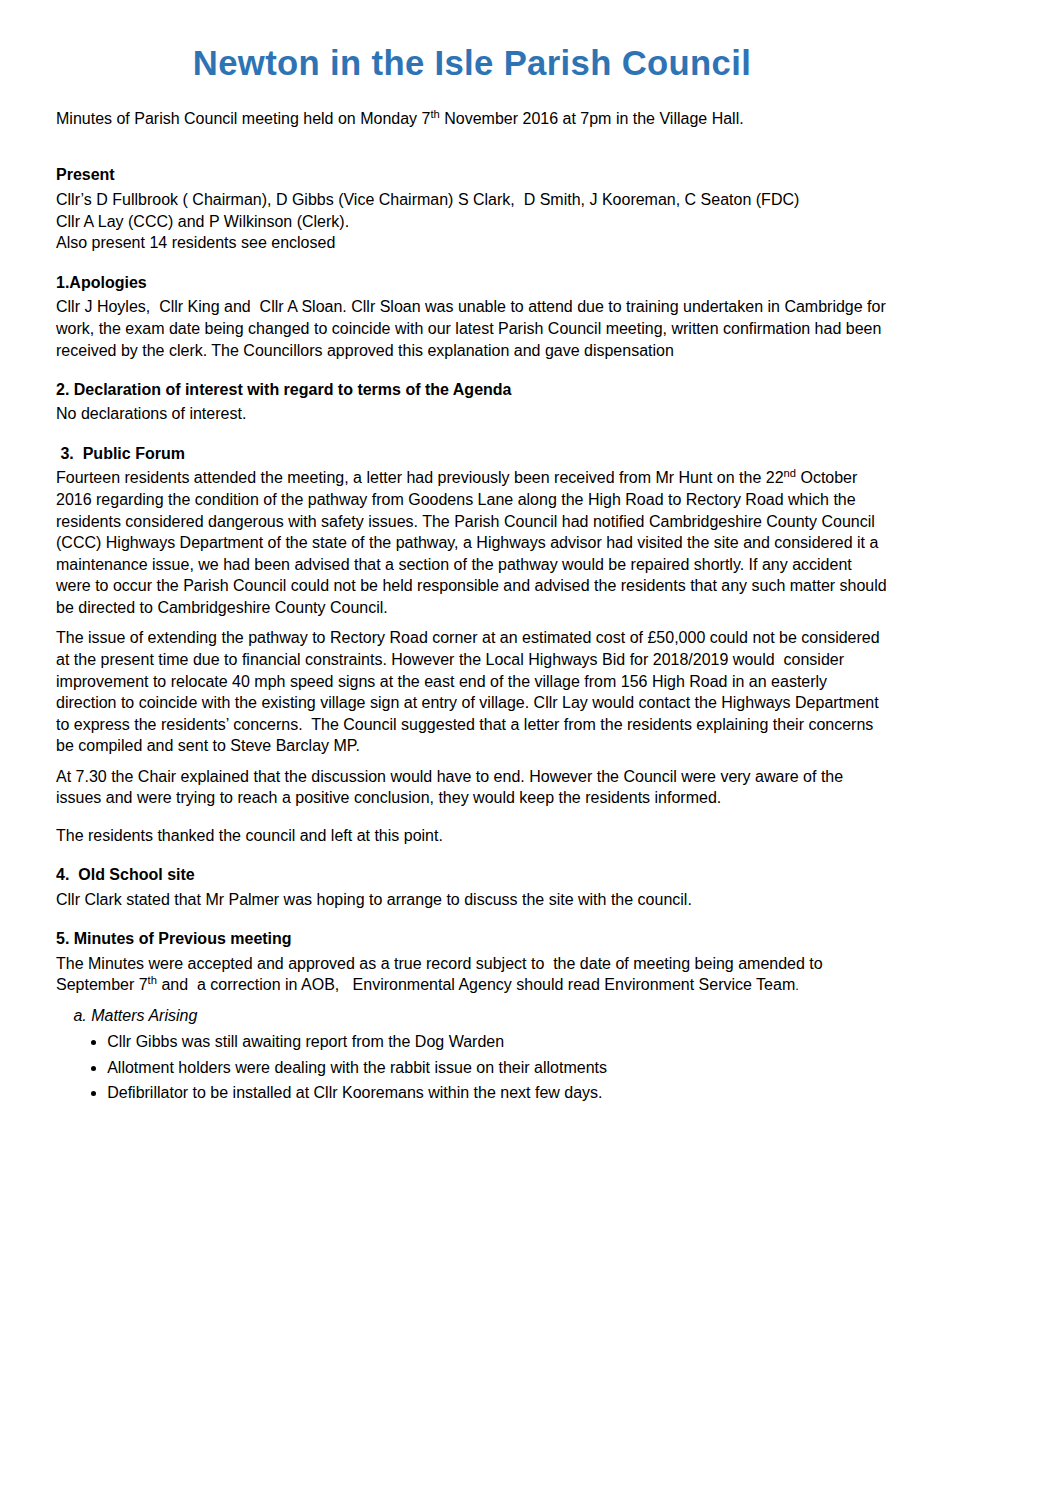Newton in the Isle Parish Council
Minutes of Parish Council meeting held on Monday 7th November 2016 at 7pm in the Village Hall.
Present
Cllr’s D Fullbrook ( Chairman), D Gibbs (Vice Chairman) S Clark, D Smith, J Kooreman, C Seaton (FDC)
Cllr A Lay (CCC) and P Wilkinson (Clerk).
Also present 14 residents see enclosed
1.Apologies
Cllr J Hoyles, Cllr King and Cllr A Sloan. Cllr Sloan was unable to attend due to training undertaken in Cambridge for work, the exam date being changed to coincide with our latest Parish Council meeting, written confirmation had been received by the clerk. The Councillors approved this explanation and gave dispensation
2. Declaration of interest with regard to terms of the Agenda
No declarations of interest.
3. Public Forum
Fourteen residents attended the meeting, a letter had previously been received from Mr Hunt on the 22nd October 2016 regarding the condition of the pathway from Goodens Lane along the High Road to Rectory Road which the residents considered dangerous with safety issues. The Parish Council had notified Cambridgeshire County Council (CCC) Highways Department of the state of the pathway, a Highways advisor had visited the site and considered it a maintenance issue, we had been advised that a section of the pathway would be repaired shortly. If any accident were to occur the Parish Council could not be held responsible and advised the residents that any such matter should be directed to Cambridgeshire County Council.
The issue of extending the pathway to Rectory Road corner at an estimated cost of £50,000 could not be considered at the present time due to financial constraints. However the Local Highways Bid for 2018/2019 would consider improvement to relocate 40 mph speed signs at the east end of the village from 156 High Road in an easterly direction to coincide with the existing village sign at entry of village. Cllr Lay would contact the Highways Department to express the residents’ concerns. The Council suggested that a letter from the residents explaining their concerns be compiled and sent to Steve Barclay MP.
At 7.30 the Chair explained that the discussion would have to end. However the Council were very aware of the issues and were trying to reach a positive conclusion, they would keep the residents informed.
The residents thanked the council and left at this point.
4. Old School site
Cllr Clark stated that Mr Palmer was hoping to arrange to discuss the site with the council.
5. Minutes of Previous meeting
The Minutes were accepted and approved as a true record subject to the date of meeting being amended to September 7th and a correction in AOB, Environmental Agency should read Environment Service Team.
Matters Arising
Cllr Gibbs was still awaiting report from the Dog Warden
Allotment holders were dealing with the rabbit issue on their allotments
Defibrillator to be installed at Cllr Kooremans within the next few days.